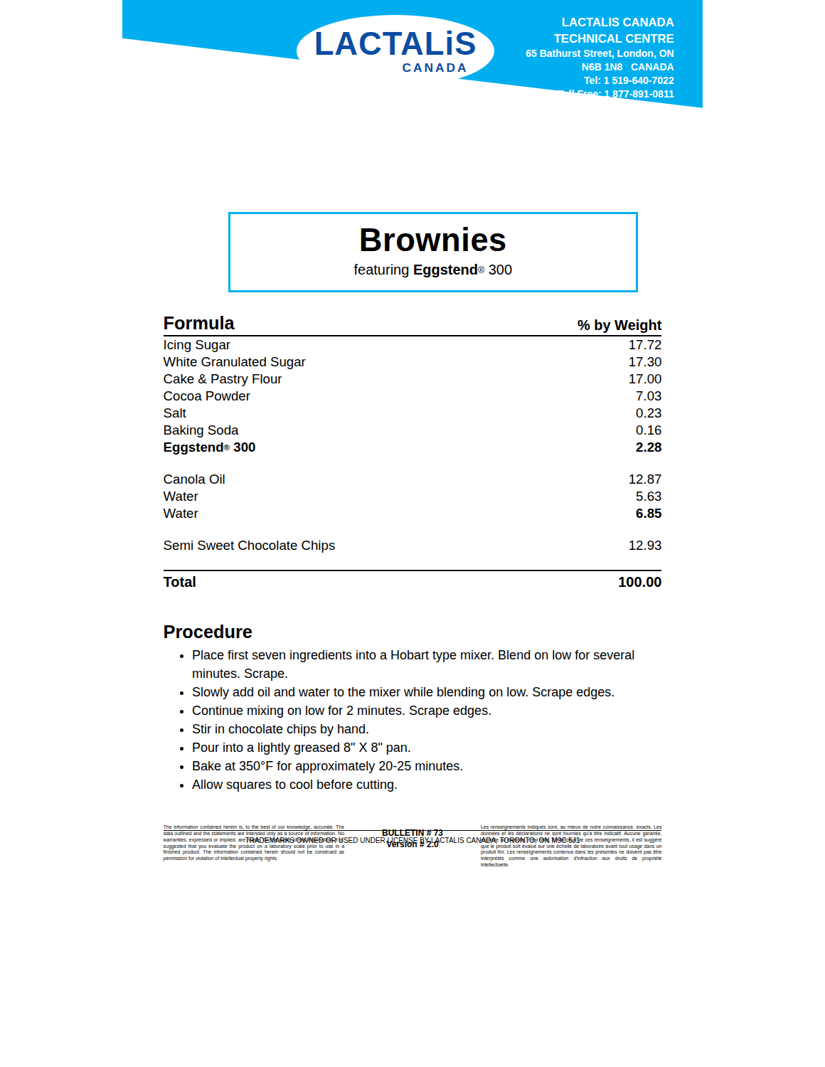LACTALi S
CANADA
LACTALIS CANADA
TECHNICAL CENTRE
65 Bathurst Street, London, ON
N6B 1N8 CANADA
Tel: 1 519-640-7022
Toll Free: 1 877-891-0811
Website: lactalisingredients.ca
Email: ingredientsinfo@ca.lactalis.com
Brownies
featuring Eggstend® 300
Formula
% by Weight
| Icing Sugar | 17.72 |
| White Granulated Sugar | 17.30 |
| Cake & Pastry Flour | 17.00 |
| Cocoa Powder | 7.03 |
| Salt | 0.23 |
| Baking Soda | 0.16 |
| Eggstend ® 300 | 2.28 |
| Canola Oil | 12.87 |
| Water | 5.63 |
| Water | 6.85 |
| Semi Sweet Chocolate Chips | 12.93 |
| Total | 100.00 |
Procedure
Place first seven ingredients into a Hobart type mixer. Blend on low for several minutes. Scrape.
Slowly add oil and water to the mixer while blending on low. Scrape edges.
Continue mixing on low for 2 minutes. Scrape edges.
Stir in chocolate chips by hand.
Pour into a lightly greased 8" X 8" pan.
Bake at 350°F for approximately 20-25 minutes.
Allow squares to cool before cutting.
The information contained herein is, to the best of our knowledge, accurate. The data outlined and the statements are intended only as a source of information. No warranties, expressed or implied, are made. On the basis of this information, it is suggested that you evaluate the product on a laboratory scale prior to use in a finished product. The information contained herein should not be construed as permission for violation of intellectual property rights.
BULLETIN # 73
Version # 2.0
Les renseignements indiqués sont, au mieux de notre connaissance, exacts. Les données et les déclarations ne sont fournies qu'à titre indicatif. Aucune garantie, explicite ou implicite, n'est faite. En fonction de ces renseignements, il est suggéré que le produit soit évalué sur une échelle de laboratoire avant tout usage dans un produit fini. Les renseignements contenus dans les présentes ne doivent pas être interprétés comme une autorisation d'infraction aux droits de propriété intellectuelle.
TRADEMARKS OWNED OR USED UNDER LICENSE BY LACTALIS CANADA, TORONTO, ON M9C 5J1